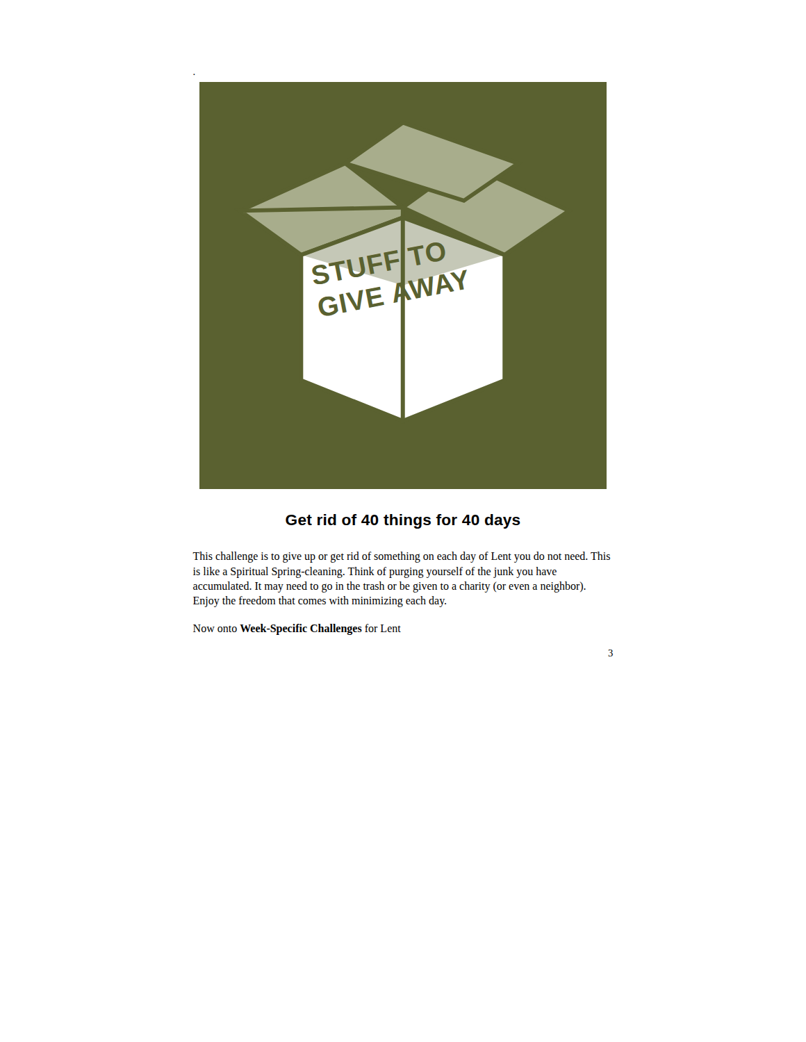.
STUFF TO GIVE AWAY
Get rid of 40 things for 40 days
This challenge is to give up or get rid of something on each day of Lent you do not need. This is like a Spiritual Spring-cleaning. Think of purging yourself of the junk you have accumulated. It may need to go in the trash or be given to a charity (or even a neighbor). Enjoy the freedom that comes with minimizing each day.
Now onto Week-Specific Challenges for Lent
3